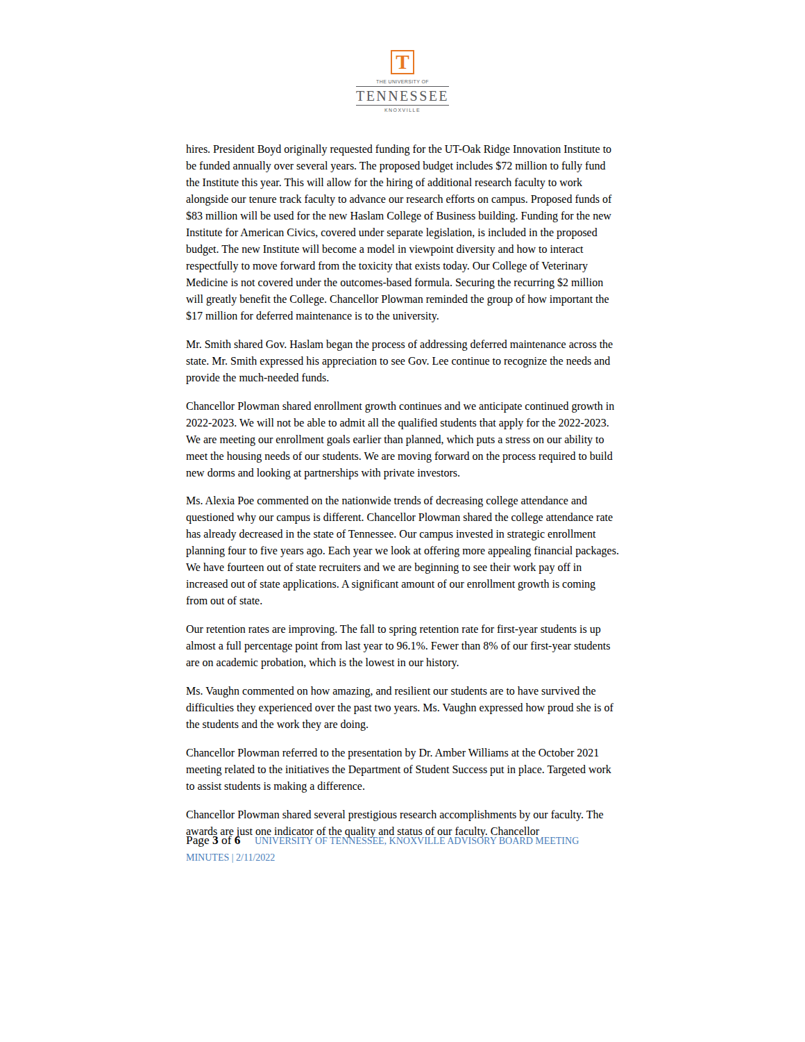T THE UNIVERSITY OF
TENNESSEE
KNOXVILLE
hires. President Boyd originally requested funding for the UT-Oak Ridge Innovation Institute to be funded annually over several years. The proposed budget includes $72 million to fully fund the Institute this year. This will allow for the hiring of additional research faculty to work alongside our tenure track faculty to advance our research efforts on campus. Proposed funds of $83 million will be used for the new Haslam College of Business building. Funding for the new Institute for American Civics, covered under separate legislation, is included in the proposed budget. The new Institute will become a model in viewpoint diversity and how to interact respectfully to move forward from the toxicity that exists today. Our College of Veterinary Medicine is not covered under the outcomes-based formula. Securing the recurring $2 million will greatly benefit the College. Chancellor Plowman reminded the group of how important the $17 million for deferred maintenance is to the university.
Mr. Smith shared Gov. Haslam began the process of addressing deferred maintenance across the state. Mr. Smith expressed his appreciation to see Gov. Lee continue to recognize the needs and provide the much-needed funds.
Chancellor Plowman shared enrollment growth continues and we anticipate continued growth in 2022-2023. We will not be able to admit all the qualified students that apply for the 2022-2023. We are meeting our enrollment goals earlier than planned, which puts a stress on our ability to meet the housing needs of our students. We are moving forward on the process required to build new dorms and looking at partnerships with private investors.
Ms. Alexia Poe commented on the nationwide trends of decreasing college attendance and questioned why our campus is different. Chancellor Plowman shared the college attendance rate has already decreased in the state of Tennessee. Our campus invested in strategic enrollment planning four to five years ago. Each year we look at offering more appealing financial packages. We have fourteen out of state recruiters and we are beginning to see their work pay off in increased out of state applications. A significant amount of our enrollment growth is coming from out of state.
Our retention rates are improving. The fall to spring retention rate for first-year students is up almost a full percentage point from last year to 96.1%. Fewer than 8% of our first-year students are on academic probation, which is the lowest in our history.
Ms. Vaughn commented on how amazing, and resilient our students are to have survived the difficulties they experienced over the past two years. Ms. Vaughn expressed how proud she is of the students and the work they are doing.
Chancellor Plowman referred to the presentation by Dr. Amber Williams at the October 2021 meeting related to the initiatives the Department of Student Success put in place. Targeted work to assist students is making a difference.
Chancellor Plowman shared several prestigious research accomplishments by our faculty. The awards are just one indicator of the quality and status of our faculty. Chancellor
Page 3 of 6 UNIVERSITY OF TENNESSEE, KNOXVILLE ADVISORY BOARD MEETING MINUTES | 2/11/2022